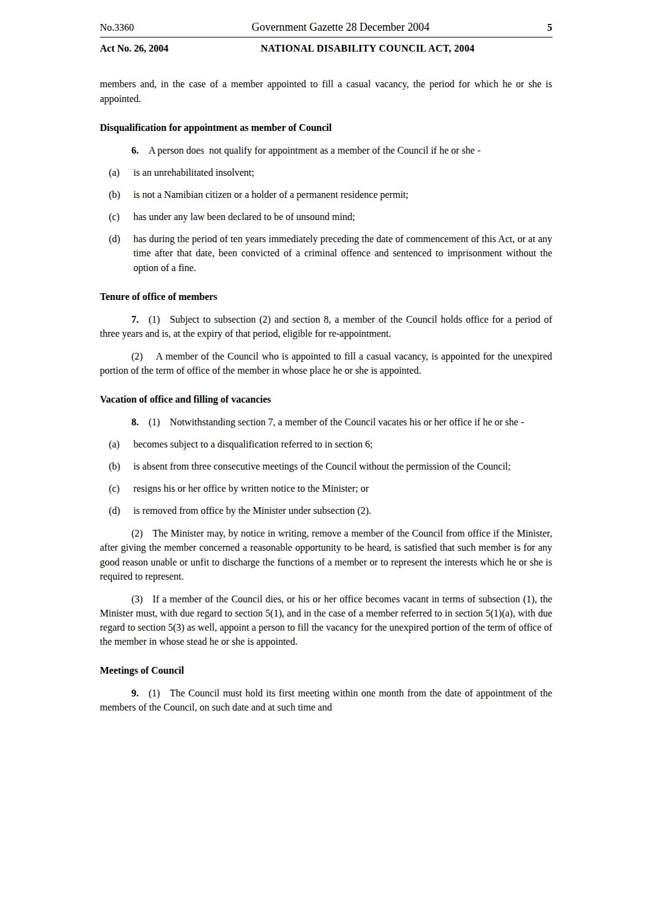No.3360 Government Gazette 28 December 2004 5
Act No. 26, 2004 NATIONAL DISABILITY COUNCIL ACT, 2004
members and, in the case of a member appointed to fill a casual vacancy, the period for which he or she is appointed.
Disqualification for appointment as member of Council
6. A person does not qualify for appointment as a member of the Council if he or she -
(a) is an unrehabilitated insolvent;
(b) is not a Namibian citizen or a holder of a permanent residence permit;
(c) has under any law been declared to be of unsound mind;
(d) has during the period of ten years immediately preceding the date of commencement of this Act, or at any time after that date, been convicted of a criminal offence and sentenced to imprisonment without the option of a fine.
Tenure of office of members
7. (1) Subject to subsection (2) and section 8, a member of the Council holds office for a period of three years and is, at the expiry of that period, eligible for re-appointment.
(2)  A member of the Council who is appointed to fill a casual vacancy, is appointed for the unexpired portion of the term of office of the member in whose place he or she is appointed.
Vacation of office and filling of vacancies
8. (1) Notwithstanding section 7, a member of the Council vacates his or her office if he or she -
(a) becomes subject to a disqualification referred to in section 6;
(b) is absent from three consecutive meetings of the Council without the permission of the Council;
(c) resigns his or her office by written notice to the Minister; or
(d) is removed from office by the Minister under subsection (2).
(2) The Minister may, by notice in writing, remove a member of the Council from office if the Minister, after giving the member concerned a reasonable opportunity to be heard, is satisfied that such member is for any good reason unable or unfit to discharge the functions of a member or to represent the interests which he or she is required to represent.
(3) If a member of the Council dies, or his or her office becomes vacant in terms of subsection (1), the Minister must, with due regard to section 5(1), and in the case of a member referred to in section 5(1)(a), with due regard to section 5(3) as well, appoint a person to fill the vacancy for the unexpired portion of the term of office of the member in whose stead he or she is appointed.
Meetings of Council
9. (1) The Council must hold its first meeting within one month from the date of appointment of the members of the Council, on such date and at such time and